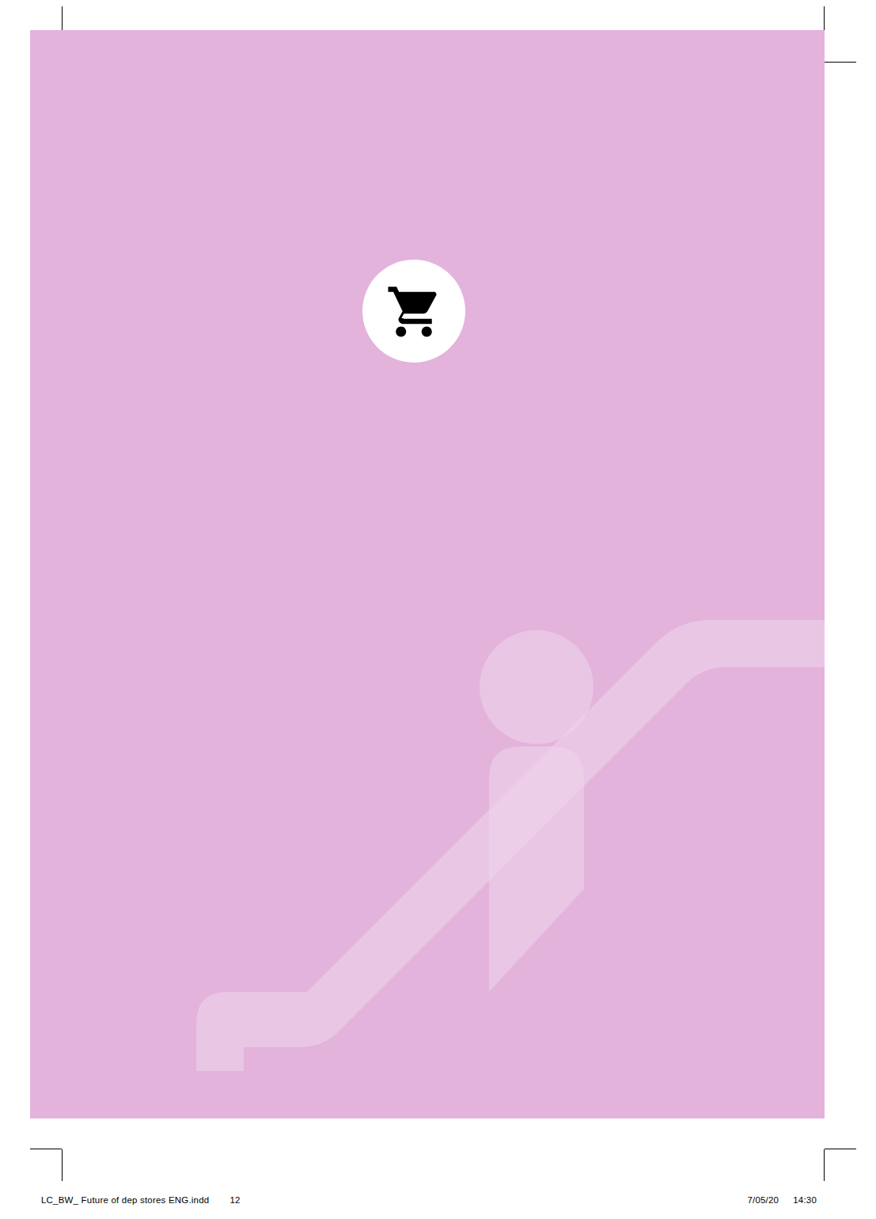LC_BW_ Future of dep stores ENG.indd12
7/05/2014:30